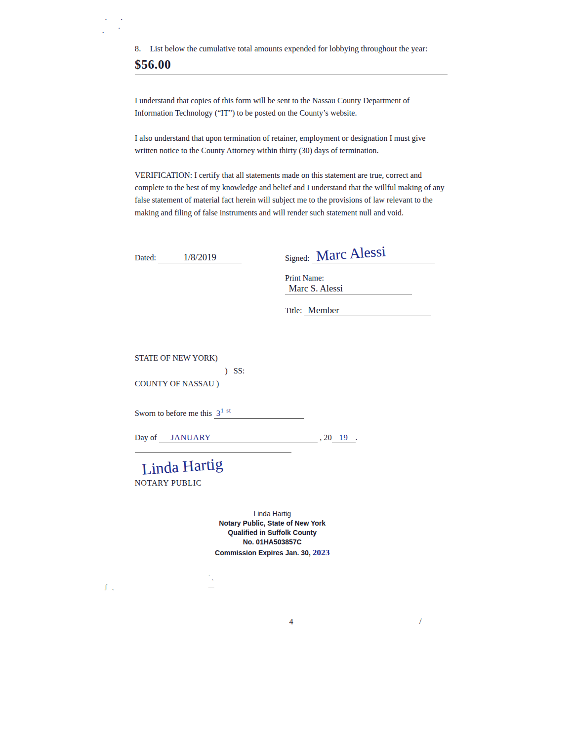. . . ˙
8. List below the cumulative total amounts expended for lobbying throughout the year:
$56.00
I understand that copies of this form will be sent to the Nassau County Department of Information Technology (“IT”) to be posted on the County’s website.
I also understand that upon termination of retainer, employment or designation I must give written notice to the County Attorney within thirty (30) days of termination.
VERIFICATION: I certify that all statements made on this statement are true, correct and complete to the best of my knowledge and belief and I understand that the willful making of any false statement of material fact herein will subject me to the provisions of law relevant to the making and filing of false instruments and will render such statement null and void.
| Dated: 1/8/2019 | Signed: Marc Alessi |
Print Name: Marc S. Alessi
Title: Member
STATE OF NEW YORK)
) SS:
COUNTY OF NASSAU )
Sworn to before me this 31 st
Day of JANUARY , 2019.
Linda Hartig
NOTARY PUBLIC
Linda Hartig
Notary Public, State of New York
Qualified in Suffolk County
No. 01HA503857C
Commission Expires Jan. 30, 2023
˙ ˎ
—
ʃ ˎ
4 /